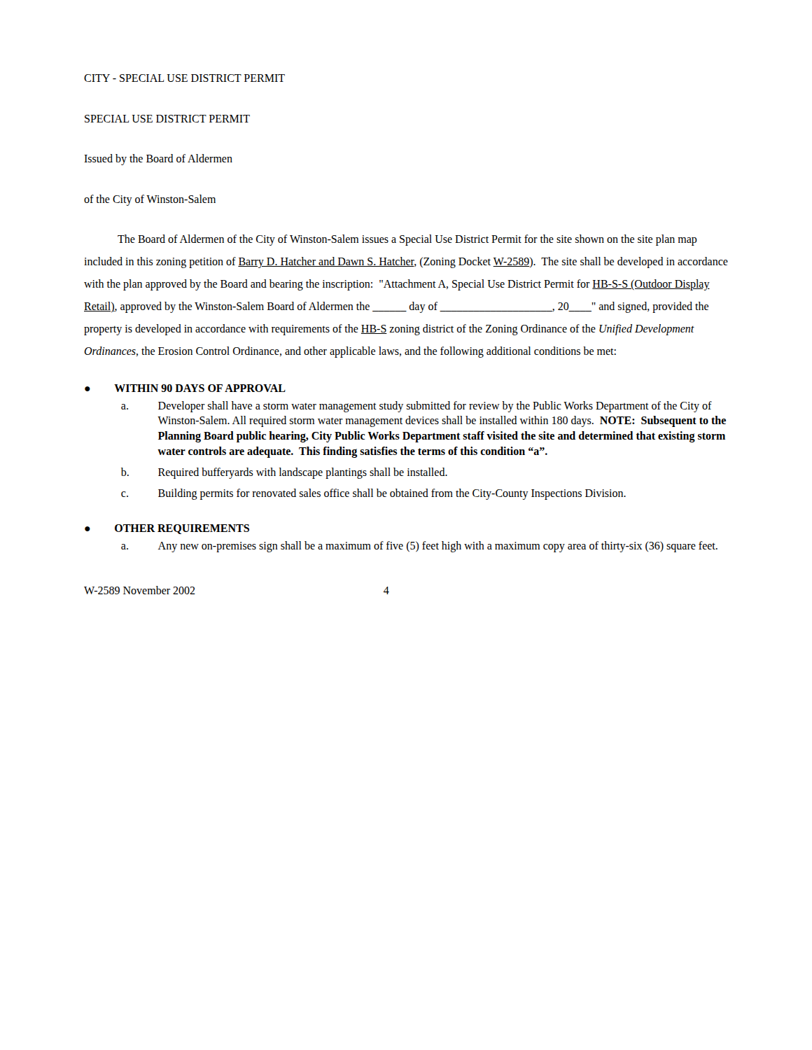CITY - SPECIAL USE DISTRICT PERMIT
SPECIAL USE DISTRICT PERMIT
Issued by the Board of Aldermen
of the City of Winston-Salem
The Board of Aldermen of the City of Winston-Salem issues a Special Use District Permit for the site shown on the site plan map included in this zoning petition of Barry D. Hatcher and Dawn S. Hatcher, (Zoning Docket W-2589). The site shall be developed in accordance with the plan approved by the Board and bearing the inscription: "Attachment A, Special Use District Permit for HB-S-S (Outdoor Display Retail), approved by the Winston-Salem Board of Aldermen the ______ day of ____________________, 20____" and signed, provided the property is developed in accordance with requirements of the HB-S zoning district of the Zoning Ordinance of the Unified Development Ordinances, the Erosion Control Ordinance, and other applicable laws, and the following additional conditions be met:
●WITHIN 90 DAYS OF APPROVAL
| a. | Developer shall have a storm water management study submitted for review by the Public Works Department of the City of Winston-Salem. All required storm water management devices shall be installed within 180 days. NOTE: Subsequent to the Planning Board public hearing, City Public Works Department staff visited the site and determined that existing storm water controls are adequate. This finding satisfies the terms of this condition “a”. |
| b. | Required bufferyards with landscape plantings shall be installed. |
| c. | Building permits for renovated sales office shall be obtained from the City-County Inspections Division. |
●OTHER REQUIREMENTS
| a. | Any new on-premises sign shall be a maximum of five (5) feet high with a maximum copy area of thirty-six (36) square feet. |
W-2589 November 2002 4